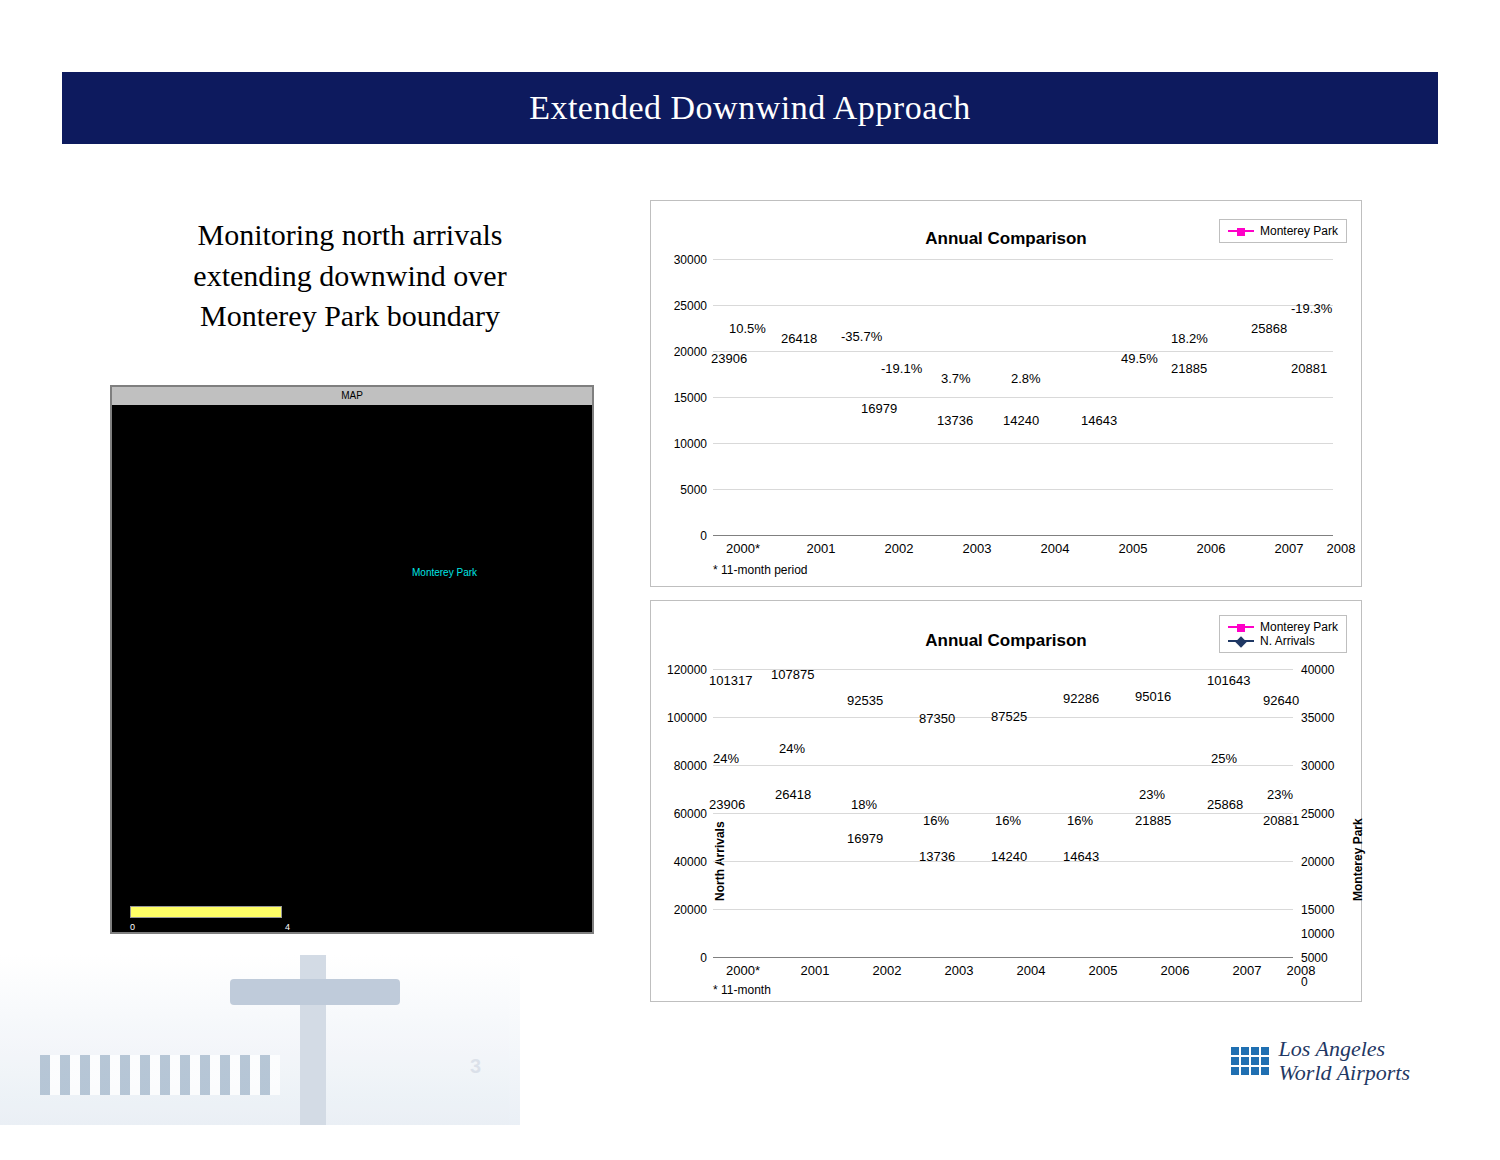Extended Downwind Approach
Monitoring north arrivals
extending downwind over
Monterey Park boundary
MAP
Monterey Park
04
Annual Comparison
Monterey Park
30000
25000
20000
15000
10000
5000
0
2000*
2001
2002
2003
2004
2005
2006
2007
2008
* 11-month period
10.5%
23906
26418
-35.7%
-19.1%
16979
3.7%
13736
2.8%
14240
14643
49.5%
18.2%
21885
25868
-19.3%
20881
Annual Comparison
Monterey Park
N. Arrivals
120000
100000
80000
60000
40000
20000
0
40000
35000
30000
25000
20000
15000
10000
5000
0
North Arrivals
Monterey Park
2000*
2001
2002
2003
2004
2005
2006
2007
2008
* 11-month
101317
107875
92535
87350
87525
92286
95016
101643
92640
24%
23906
24%
26418
18%
16979
16%
13736
16%
14240
16%
14643
23%
21885
25%
25868
23%
20881
3
Los Angeles
World Airports